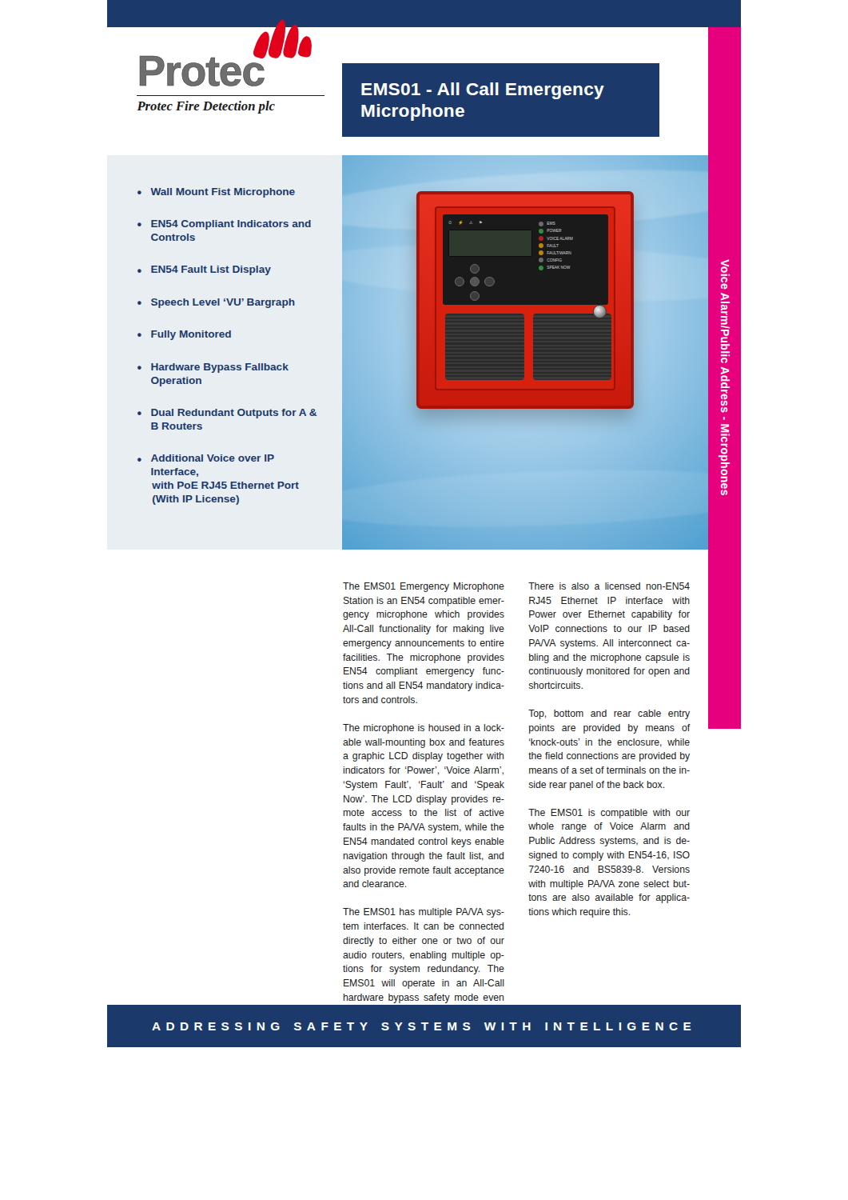Voice Alarm/Public Address - Microphones
Protec
Protec Fire Detection plc
EMS01 - All Call Emergency Microphone
Wall Mount Fist Microphone
EN54 Compliant Indicators and Controls
EN54 Fault List Display
Speech Level ‘VU’ Bargraph
Fully Monitored
Hardware Bypass Fallback Operation
Dual Redundant Outputs for A & B Routers
Additional Voice over IP Interface, with PoE RJ45 Ethernet Port (With IP License)
⏱⚡⚠⚑
EMS
POWER
VOICE ALARM
FAULT
FAULT/WARN
CONFIG
SPEAK NOW
The EMS01 Emergency Microphone Station is an EN54 compatible emergency microphone which provides All-Call functionality for making live emergency announcements to entire facilities. The microphone provides EN54 compliant emergency functions and all EN54 mandatory indicators and controls.
The microphone is housed in a lockable wall-mounting box and features a graphic LCD display together with indicators for ‘Power’, ‘Voice Alarm’, ‘System Fault’, ‘Fault’ and ‘Speak Now’. The LCD display provides remote access to the list of active faults in the PA/VA system, while the EN54 mandated control keys enable navigation through the fault list, and also provide remote fault acceptance and clearance.
The EMS01 has multiple PA/VA system interfaces. It can be connected directly to either one or two of our audio routers, enabling multiple options for system redundancy. The EMS01 will operate in an All-Call hardware bypass safety mode even in the event of processor failure within the host Voice Alarm Router.
There is also a licensed non-EN54 RJ45 Ethernet IP interface with Power over Ethernet capability for VoIP connections to our IP based PA/VA systems. All interconnect cabling and the microphone capsule is continuously monitored for open and shortcircuits.
Top, bottom and rear cable entry points are provided by means of ‘knock-outs’ in the enclosure, while the field connections are provided by means of a set of terminals on the inside rear panel of the back box.
The EMS01 is compatible with our whole range of Voice Alarm and Public Address systems, and is designed to comply with EN54-16, ISO 7240-16 and BS5839-8. Versions with multiple PA/VA zone select buttons are also available for applications which require this.
Addressing Safety Systems with Intelligence